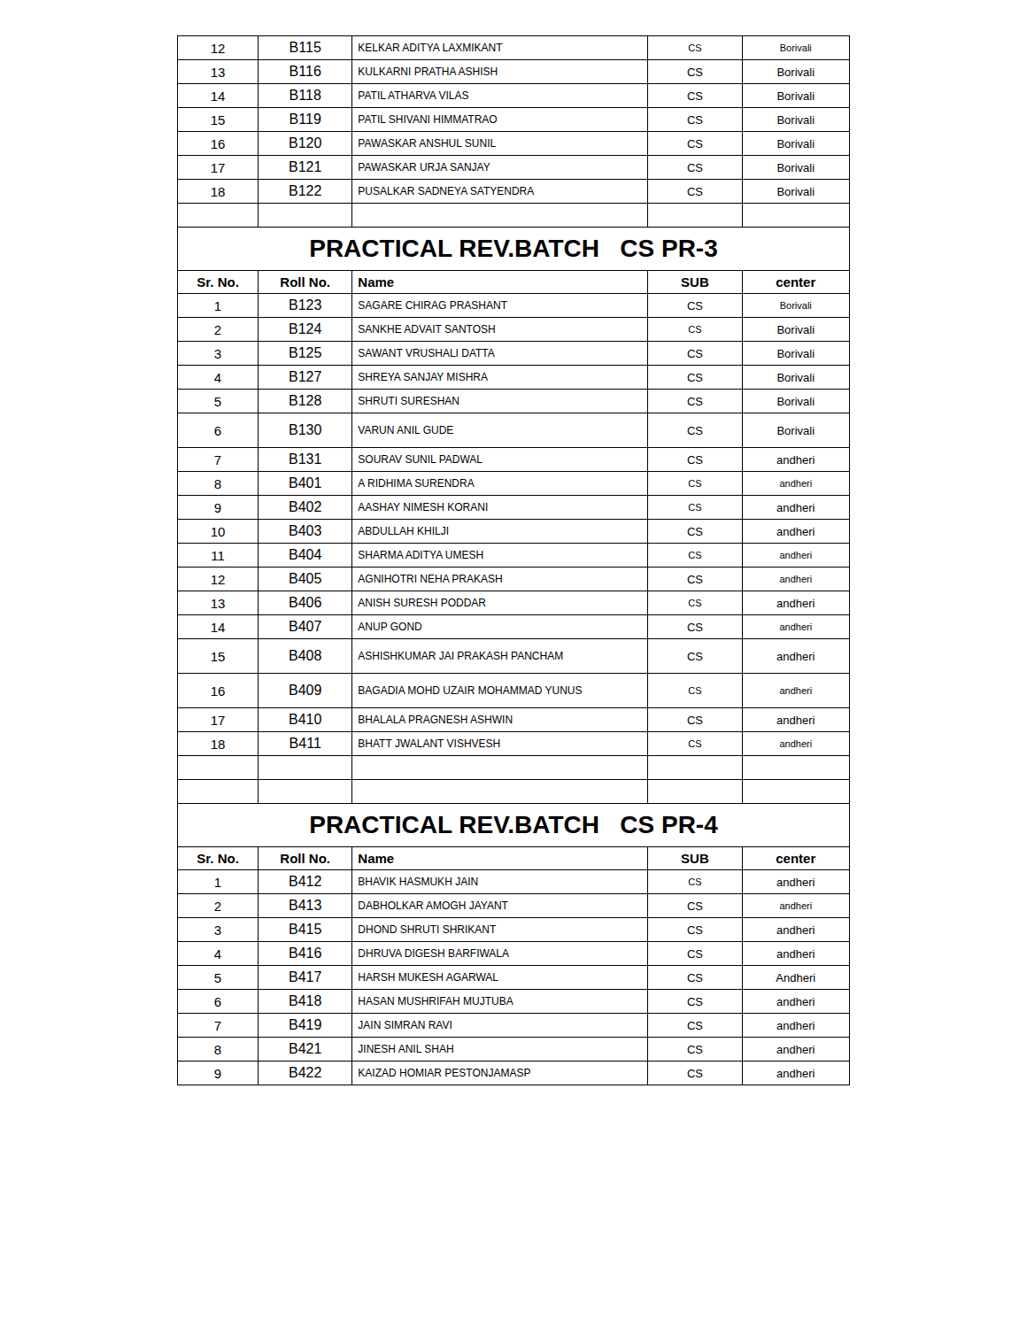| 12 | B115 | KELKAR ADITYA LAXMIKANT | CS | Borivali |
| 13 | B116 | KULKARNI PRATHA ASHISH | CS | Borivali |
| 14 | B118 | PATIL ATHARVA VILAS | CS | Borivali |
| 15 | B119 | PATIL SHIVANI HIMMATRAO | CS | Borivali |
| 16 | B120 | PAWASKAR ANSHUL SUNIL | CS | Borivali |
| 17 | B121 | PAWASKAR URJA SANJAY | CS | Borivali |
| 18 | B122 | PUSALKAR SADNEYA SATYENDRA | CS | Borivali |
| PRACTICAL REV.BATCH CS PR-3 |
| Sr. No. | Roll No. | Name | SUB | center |
| 1 | B123 | SAGARE CHIRAG PRASHANT | CS | Borivali |
| 2 | B124 | SANKHE ADVAIT SANTOSH | CS | Borivali |
| 3 | B125 | SAWANT VRUSHALI DATTA | CS | Borivali |
| 4 | B127 | SHREYA SANJAY MISHRA | CS | Borivali |
| 5 | B128 | SHRUTI SURESHAN | CS | Borivali |
| 6 | B130 | VARUN ANIL GUDE | CS | Borivali |
| 7 | B131 | SOURAV SUNIL PADWAL | CS | andheri |
| 8 | B401 | A RIDHIMA SURENDRA | CS | andheri |
| 9 | B402 | AASHAY NIMESH KORANI | CS | andheri |
| 10 | B403 | ABDULLAH KHILJI | CS | andheri |
| 11 | B404 | SHARMA ADITYA UMESH | CS | andheri |
| 12 | B405 | AGNIHOTRI NEHA PRAKASH | CS | andheri |
| 13 | B406 | ANISH SURESH PODDAR | CS | andheri |
| 14 | B407 | ANUP GOND | CS | andheri |
| 15 | B408 | ASHISHKUMAR JAI PRAKASH PANCHAM | CS | andheri |
| 16 | B409 | BAGADIA MOHD UZAIR MOHAMMAD YUNUS | CS | andheri |
| 17 | B410 | BHALALA PRAGNESH ASHWIN | CS | andheri |
| 18 | B411 | BHATT JWALANT VISHVESH | CS | andheri |
| PRACTICAL REV.BATCH CS PR-4 |
| Sr. No. | Roll No. | Name | SUB | center |
| 1 | B412 | BHAVIK HASMUKH JAIN | CS | andheri |
| 2 | B413 | DABHOLKAR AMOGH JAYANT | CS | andheri |
| 3 | B415 | DHOND SHRUTI SHRIKANT | CS | andheri |
| 4 | B416 | DHRUVA DIGESH BARFIWALA | CS | andheri |
| 5 | B417 | HARSH MUKESH AGARWAL | CS | Andheri |
| 6 | B418 | HASAN MUSHRIFAH MUJTUBA | CS | andheri |
| 7 | B419 | JAIN SIMRAN RAVI | CS | andheri |
| 8 | B421 | JINESH ANIL SHAH | CS | andheri |
| 9 | B422 | KAIZAD HOMIAR PESTONJAMASP | CS | andheri |